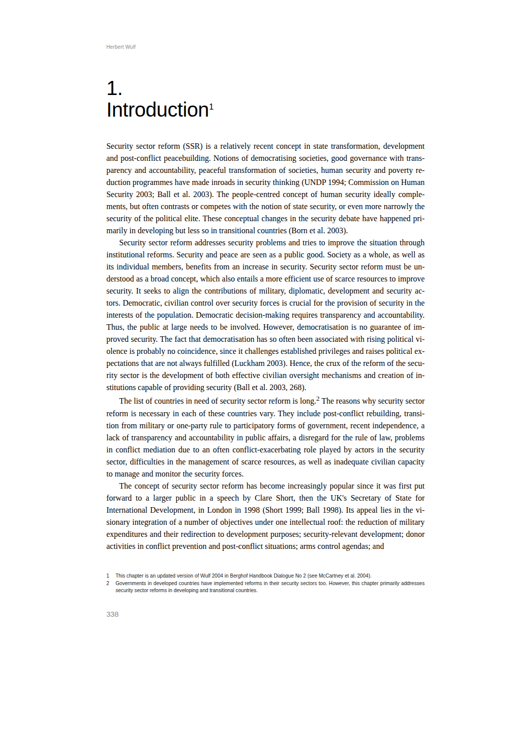Herbert Wulf
1. Introduction1
Security sector reform (SSR) is a relatively recent concept in state transformation, development and post-conflict peacebuilding. Notions of democratising societies, good governance with transparency and accountability, peaceful transformation of societies, human security and poverty reduction programmes have made inroads in security thinking (UNDP 1994; Commission on Human Security 2003; Ball et al. 2003). The people-centred concept of human security ideally complements, but often contrasts or competes with the notion of state security, or even more narrowly the security of the political elite. These conceptual changes in the security debate have happened primarily in developing but less so in transitional countries (Born et al. 2003).
Security sector reform addresses security problems and tries to improve the situation through institutional reforms. Security and peace are seen as a public good. Society as a whole, as well as its individual members, benefits from an increase in security. Security sector reform must be understood as a broad concept, which also entails a more efficient use of scarce resources to improve security. It seeks to align the contributions of military, diplomatic, development and security actors. Democratic, civilian control over security forces is crucial for the provision of security in the interests of the population. Democratic decision-making requires transparency and accountability. Thus, the public at large needs to be involved. However, democratisation is no guarantee of improved security. The fact that democratisation has so often been associated with rising political violence is probably no coincidence, since it challenges established privileges and raises political expectations that are not always fulfilled (Luckham 2003). Hence, the crux of the reform of the security sector is the development of both effective civilian oversight mechanisms and creation of institutions capable of providing security (Ball et al. 2003, 268).
The list of countries in need of security sector reform is long.2 The reasons why security sector reform is necessary in each of these countries vary. They include post-conflict rebuilding, transition from military or one-party rule to participatory forms of government, recent independence, a lack of transparency and accountability in public affairs, a disregard for the rule of law, problems in conflict mediation due to an often conflict-exacerbating role played by actors in the security sector, difficulties in the management of scarce resources, as well as inadequate civilian capacity to manage and monitor the security forces.
The concept of security sector reform has become increasingly popular since it was first put forward to a larger public in a speech by Clare Short, then the UK's Secretary of State for International Development, in London in 1998 (Short 1999; Ball 1998). Its appeal lies in the visionary integration of a number of objectives under one intellectual roof: the reduction of military expenditures and their redirection to development purposes; security-relevant development; donor activities in conflict prevention and post-conflict situations; arms control agendas; and
1 This chapter is an updated version of Wulf 2004 in Berghof Handbook Dialogue No 2 (see McCartney et al. 2004).
2 Governments in developed countries have implemented reforms in their security sectors too. However, this chapter primarily addresses security sector reforms in developing and transitional countries.
338